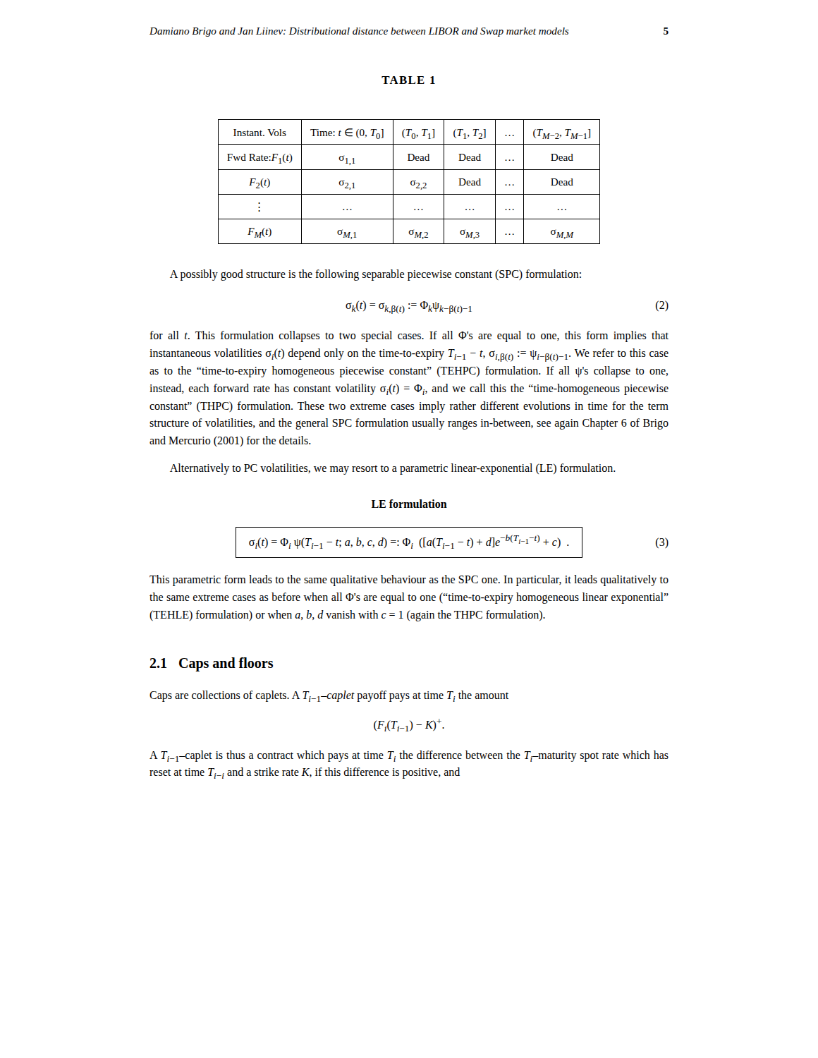Damiano Brigo and Jan Liinev: Distributional distance between LIBOR and Swap market models 5
TABLE 1
| Instant. Vols | Time: t ∈ (0, T 0 ] | ( T 0 , T 1 ] | ( T 1 , T 2 ] | … | ( T M −2 , T M −1 ] |
| --- | --- | --- | --- | --- | --- |
| Fwd Rate: F 1 ( t ) | σ 1,1 | Dead | Dead | … | Dead |
| F 2 ( t ) | σ 2,1 | σ 2,2 | Dead | … | Dead |
| ⋮ | … | … | … | … | … |
| F M ( t ) | σ M ,1 | σ M ,2 | σ M ,3 | … | σ M , M |
A possibly good structure is the following separable piecewise constant (SPC) formulation:
σk(t) = σk,β(t) := Φkψk−β(t)−1
(2)
for all t. This formulation collapses to two special cases. If all Φ's are equal to one, this form implies that instantaneous volatilities σi(t) depend only on the time-to-expiry Ti−1 − t, σi,β(t) := ψi−β(t)−1. We refer to this case as to the “time-to-expiry homogeneous piecewise constant” (TEHPC) formulation. If all ψ's collapse to one, instead, each forward rate has constant volatility σi(t) = Φi, and we call this the “time-homogeneous piecewise constant” (THPC) formulation. These two extreme cases imply rather different evolutions in time for the term structure of volatilities, and the general SPC formulation usually ranges in-between, see again Chapter 6 of Brigo and Mercurio (2001) for the details.
Alternatively to PC volatilities, we may resort to a parametric linear-exponential (LE) formulation.
LE formulation
σi(t) = Φi ψ(Ti−1 − t; a, b, c, d) =: Φi ([a(Ti−1 − t) + d]e−b(Ti−1−t) + c) .
(3)
This parametric form leads to the same qualitative behaviour as the SPC one. In particular, it leads qualitatively to the same extreme cases as before when all Φ's are equal to one (“time-to-expiry homogeneous linear exponential” (TEHLE) formulation) or when a, b, d vanish with c = 1 (again the THPC formulation).
2.1 Caps and floors
Caps are collections of caplets. A Ti−1–caplet payoff pays at time Ti the amount
(Fi(Ti−1) − K)+.
A Ti−1–caplet is thus a contract which pays at time Ti the difference between the Ti–maturity spot rate which has reset at time Ti−i and a strike rate K, if this difference is positive, and